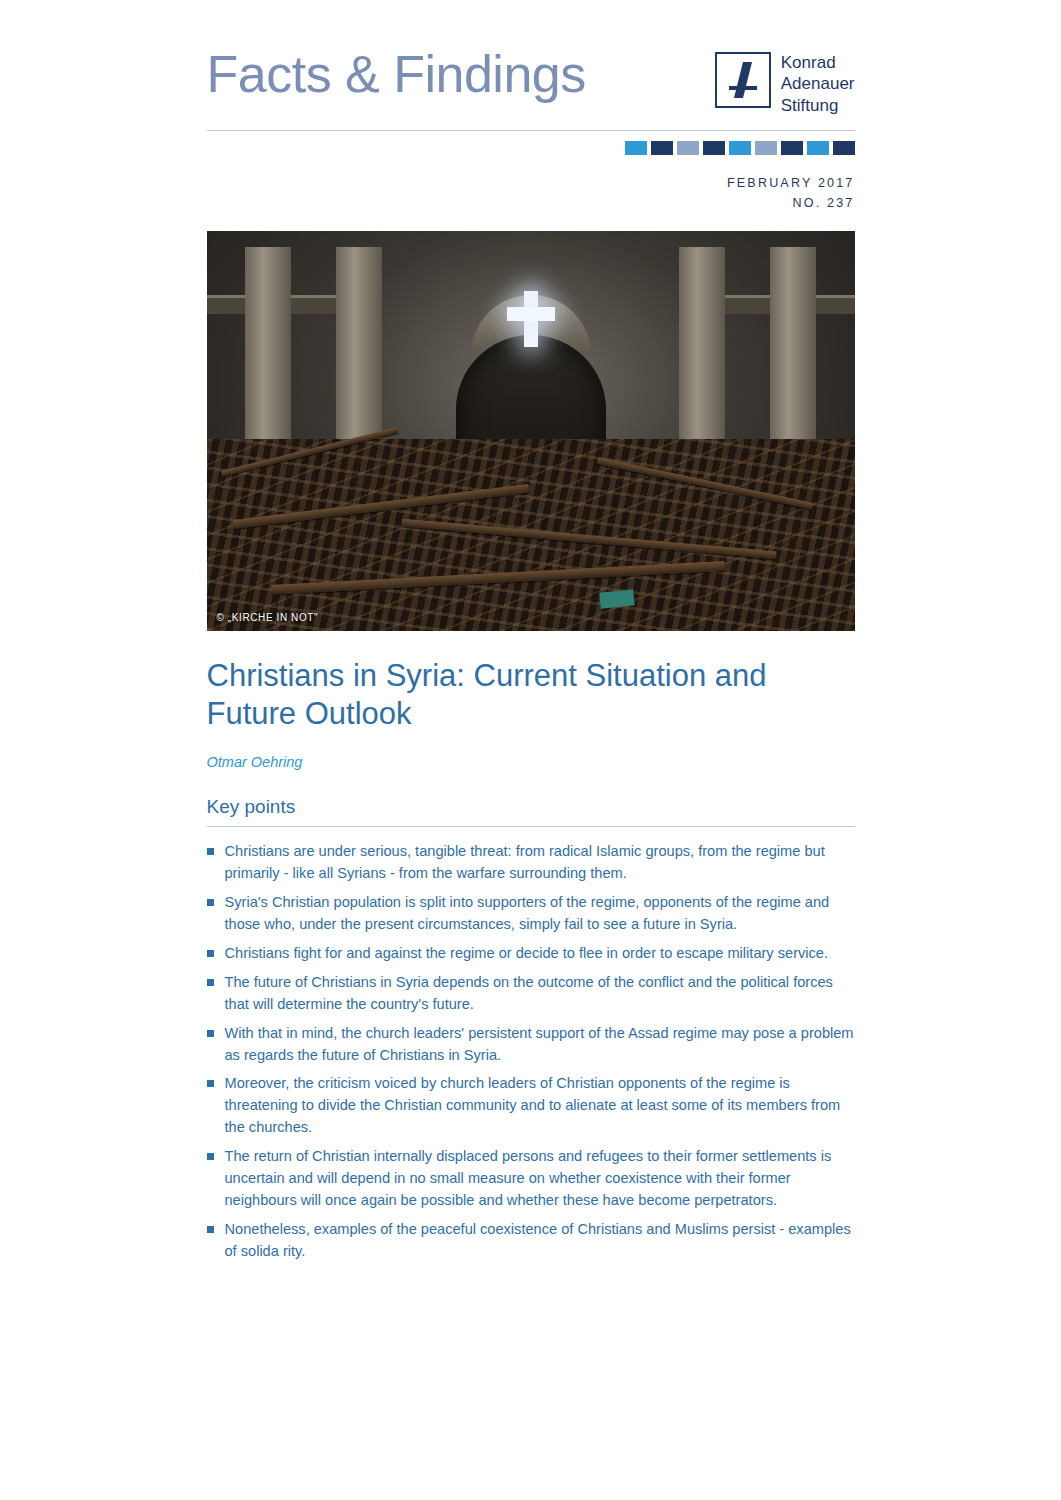Facts & Findings
Konrad
Adenauer
Stiftung
FEBRUARY 2017
NO. 237
© „KIRCHE IN NOT"
Christians in Syria: Current Situation and Future Outlook
Otmar Oehring
Key points
Christians are under serious, tangible threat: from radical Islamic groups, from the regime but primarily - like all Syrians - from the warfare surrounding them.
Syria's Christian population is split into supporters of the regime, opponents of the regime and those who, under the present circumstances, simply fail to see a future in Syria.
Christians fight for and against the regime or decide to flee in order to escape military service.
The future of Christians in Syria depends on the outcome of the conflict and the political forces that will determine the country's future.
With that in mind, the church leaders' persistent support of the Assad regime may pose a problem as regards the future of Christians in Syria.
Moreover, the criticism voiced by church leaders of Christian opponents of the regime is threatening to divide the Christian community and to alienate at least some of its members from the churches.
The return of Christian internally displaced persons and refugees to their former settlements is uncertain and will depend in no small measure on whether coexistence with their former neighbours will once again be possible and whether these have become perpetrators.
Nonetheless, examples of the peaceful coexistence of Christians and Muslims persist - examples of solida rity.